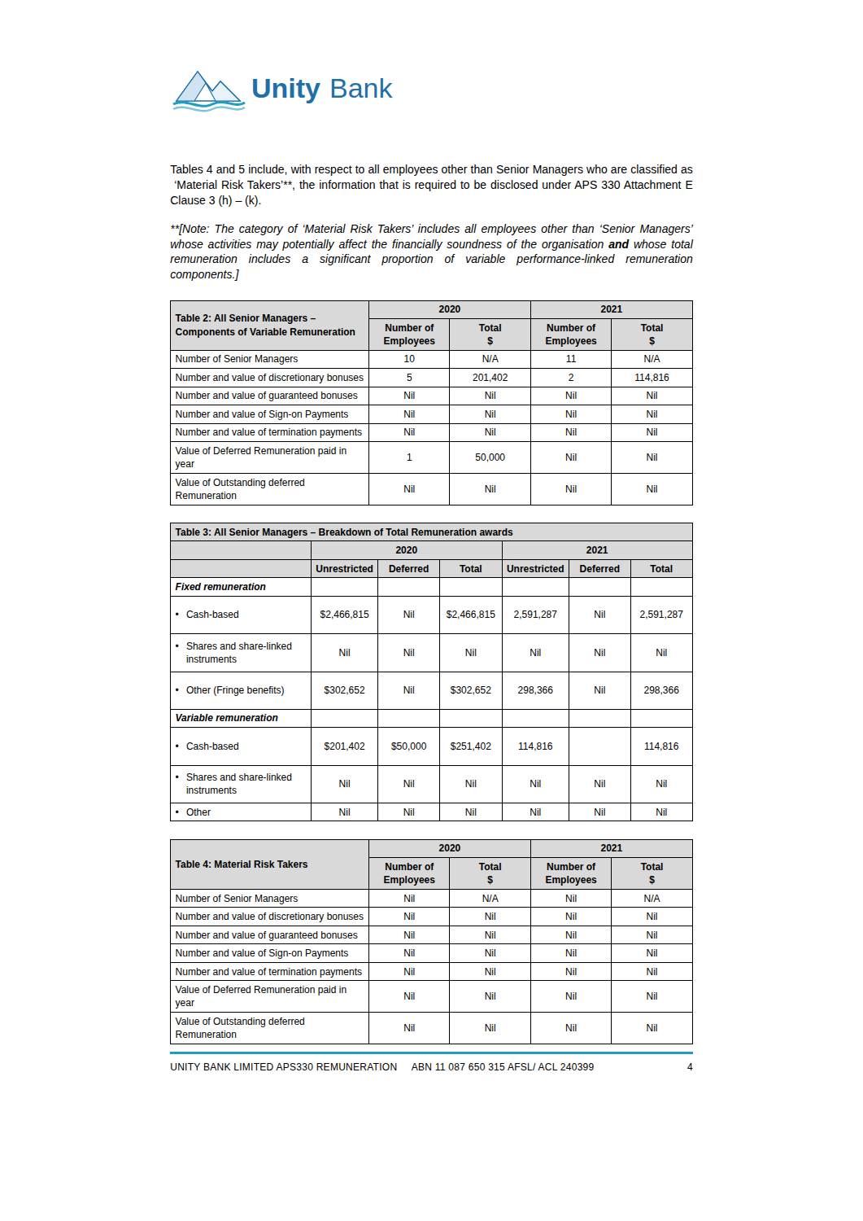Unity Bank
Tables 4 and 5 include, with respect to all employees other than Senior Managers who are classified as ‘Material Risk Takers’**, the information that is required to be disclosed under APS 330 Attachment E Clause 3 (h) – (k).
**[Note: The category of ‘Material Risk Takers’ includes all employees other than ‘Senior Managers’ whose activities may potentially affect the financially soundness of the organisation and whose total remuneration includes a significant proportion of variable performance-linked remuneration components.]
| Table 2: All Senior Managers – Components of Variable Remuneration | 2020 | 2021 |
| --- | --- | --- |
| Number of Employees | Total $ | Number of Employees | Total $ |
| Number of Senior Managers | 10 | N/A | 11 | N/A |
| Number and value of discretionary bonuses | 5 | 201,402 | 2 | 114,816 |
| Number and value of guaranteed bonuses | Nil | Nil | Nil | Nil |
| Number and value of Sign-on Payments | Nil | Nil | Nil | Nil |
| Number and value of termination payments | Nil | Nil | Nil | Nil |
| Value of Deferred Remuneration paid in year | 1 | 50,000 | Nil | Nil |
| Value of Outstanding deferred Remuneration | Nil | Nil | Nil | Nil |
| Table 3: All Senior Managers – Breakdown of Total Remuneration awards |
| --- |
| | 2020 | 2021 |
| | Unrestricted | Deferred | Total | Unrestricted | Deferred | Total |
| Fixed remuneration | | | | | | |
| Cash-based | $2,466,815 | Nil | $2,466,815 | 2,591,287 | Nil | 2,591,287 |
| Shares and share-linked instruments | Nil | Nil | Nil | Nil | Nil | Nil |
| Other (Fringe benefits) | $302,652 | Nil | $302,652 | 298,366 | Nil | 298,366 |
| Variable remuneration | | | | | | |
| Cash-based | $201,402 | $50,000 | $251,402 | 114,816 | | 114,816 |
| Shares and share-linked instruments | Nil | Nil | Nil | Nil | Nil | Nil |
| Other | Nil | Nil | Nil | Nil | Nil | Nil |
| Table 4: Material Risk Takers | 2020 | 2021 |
| --- | --- | --- |
| Number of Employees | Total $ | Number of Employees | Total $ |
| Number of Senior Managers | Nil | N/A | Nil | N/A |
| Number and value of discretionary bonuses | Nil | Nil | Nil | Nil |
| Number and value of guaranteed bonuses | Nil | Nil | Nil | Nil |
| Number and value of Sign-on Payments | Nil | Nil | Nil | Nil |
| Number and value of termination payments | Nil | Nil | Nil | Nil |
| Value of Deferred Remuneration paid in year | Nil | Nil | Nil | Nil |
| Value of Outstanding deferred Remuneration | Nil | Nil | Nil | Nil |
UNITY BANK LIMITED APS330 REMUNERATION ABN 11 087 650 315 AFSL/ ACL 240399
4